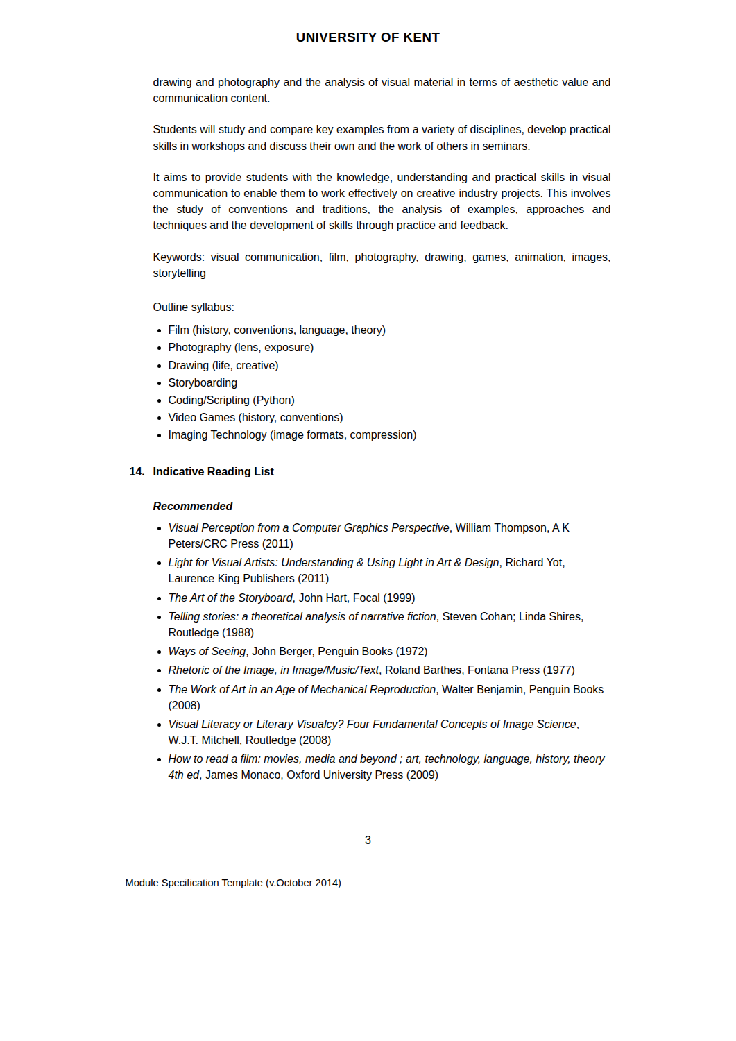UNIVERSITY OF KENT
drawing and photography and the analysis of visual material in terms of aesthetic value and communication content.
Students will study and compare key examples from a variety of disciplines, develop practical skills in workshops and discuss their own and the work of others in seminars.
It aims to provide students with the knowledge, understanding and practical skills in visual communication to enable them to work effectively on creative industry projects. This involves the study of conventions and traditions, the analysis of examples, approaches and techniques and the development of skills through practice and feedback.
Keywords: visual communication, film, photography, drawing, games, animation, images, storytelling
Outline syllabus:
Film (history, conventions, language, theory)
Photography (lens, exposure)
Drawing (life, creative)
Storyboarding
Coding/Scripting (Python)
Video Games (history, conventions)
Imaging Technology (image formats, compression)
14. Indicative Reading List
Recommended
Visual Perception from a Computer Graphics Perspective, William Thompson, A K Peters/CRC Press (2011)
Light for Visual Artists: Understanding & Using Light in Art & Design, Richard Yot, Laurence King Publishers (2011)
The Art of the Storyboard, John Hart, Focal (1999)
Telling stories: a theoretical analysis of narrative fiction, Steven Cohan; Linda Shires, Routledge (1988)
Ways of Seeing, John Berger, Penguin Books (1972)
Rhetoric of the Image, in Image/Music/Text, Roland Barthes, Fontana Press (1977)
The Work of Art in an Age of Mechanical Reproduction, Walter Benjamin, Penguin Books (2008)
Visual Literacy or Literary Visualcy? Four Fundamental Concepts of Image Science, W.J.T. Mitchell, Routledge (2008)
How to read a film: movies, media and beyond ; art, technology, language, history, theory 4th ed, James Monaco, Oxford University Press (2009)
3
Module Specification Template (v.October 2014)